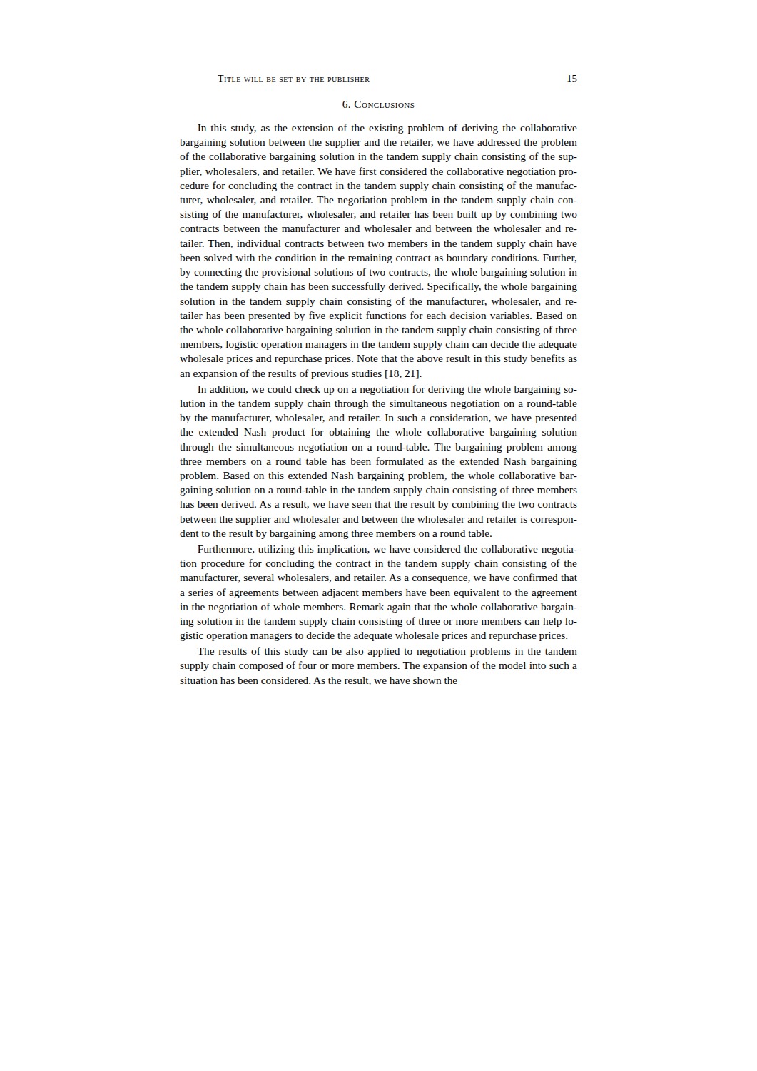Title will be set by the publisher 15
6. Conclusions
In this study, as the extension of the existing problem of deriving the collaborative bargaining solution between the supplier and the retailer, we have addressed the problem of the collaborative bargaining solution in the tandem supply chain consisting of the supplier, wholesalers, and retailer. We have first considered the collaborative negotiation procedure for concluding the contract in the tandem supply chain consisting of the manufacturer, wholesaler, and retailer. The negotiation problem in the tandem supply chain consisting of the manufacturer, wholesaler, and retailer has been built up by combining two contracts between the manufacturer and wholesaler and between the wholesaler and retailer. Then, individual contracts between two members in the tandem supply chain have been solved with the condition in the remaining contract as boundary conditions. Further, by connecting the provisional solutions of two contracts, the whole bargaining solution in the tandem supply chain has been successfully derived. Specifically, the whole bargaining solution in the tandem supply chain consisting of the manufacturer, wholesaler, and retailer has been presented by five explicit functions for each decision variables. Based on the whole collaborative bargaining solution in the tandem supply chain consisting of three members, logistic operation managers in the tandem supply chain can decide the adequate wholesale prices and repurchase prices. Note that the above result in this study benefits as an expansion of the results of previous studies [18, 21].
In addition, we could check up on a negotiation for deriving the whole bargaining solution in the tandem supply chain through the simultaneous negotiation on a round-table by the manufacturer, wholesaler, and retailer. In such a consideration, we have presented the extended Nash product for obtaining the whole collaborative bargaining solution through the simultaneous negotiation on a round-table. The bargaining problem among three members on a round table has been formulated as the extended Nash bargaining problem. Based on this extended Nash bargaining problem, the whole collaborative bargaining solution on a round-table in the tandem supply chain consisting of three members has been derived. As a result, we have seen that the result by combining the two contracts between the supplier and wholesaler and between the wholesaler and retailer is correspondent to the result by bargaining among three members on a round table.
Furthermore, utilizing this implication, we have considered the collaborative negotiation procedure for concluding the contract in the tandem supply chain consisting of the manufacturer, several wholesalers, and retailer. As a consequence, we have confirmed that a series of agreements between adjacent members have been equivalent to the agreement in the negotiation of whole members. Remark again that the whole collaborative bargaining solution in the tandem supply chain consisting of three or more members can help logistic operation managers to decide the adequate wholesale prices and repurchase prices.
The results of this study can be also applied to negotiation problems in the tandem supply chain composed of four or more members. The expansion of the model into such a situation has been considered. As the result, we have shown the